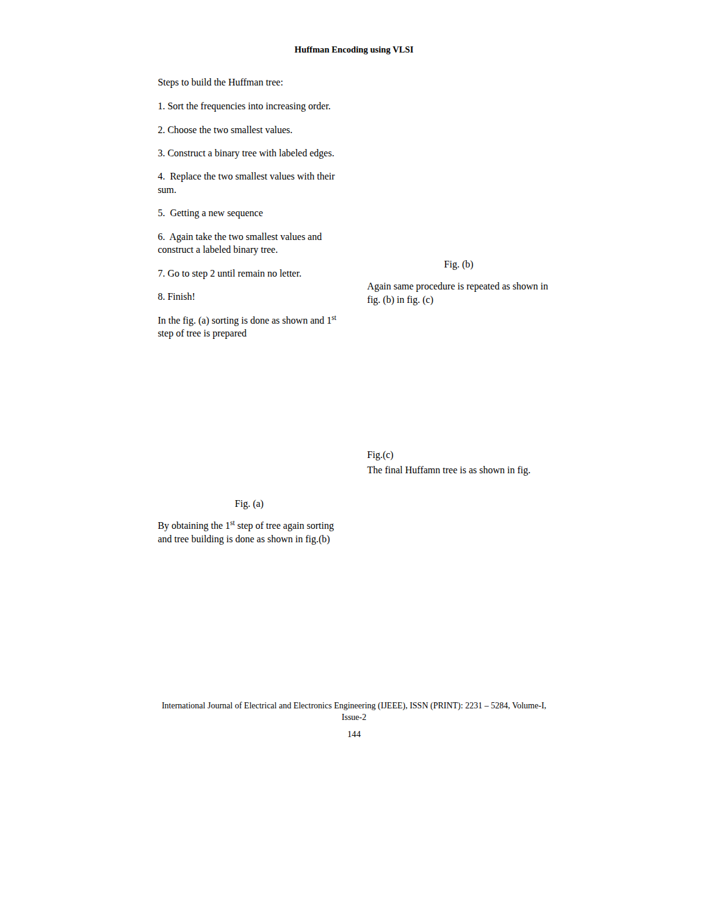Huffman Encoding using VLSI
Steps to build the Huffman tree:
1. Sort the frequencies into increasing order.
2. Choose the two smallest values.
3. Construct a binary tree with labeled edges.
4. Replace the two smallest values with their sum.
5. Getting a new sequence
6. Again take the two smallest values and construct a labeled binary tree.
7. Go to step 2 until remain no letter.
8. Finish!
In the fig. (a) sorting is done as shown and 1st step of tree is prepared
Fig. (a)
By obtaining the 1st step of tree again sorting and tree building is done as shown in fig.(b)
Fig. (b)
Again same procedure is repeated as shown in fig. (b) in fig. (c)
Fig.(c)
The final Huffamn tree is as shown in fig.
International Journal of Electrical and Electronics Engineering (IJEEE), ISSN (PRINT): 2231 – 5284, Volume-I, Issue-2
144